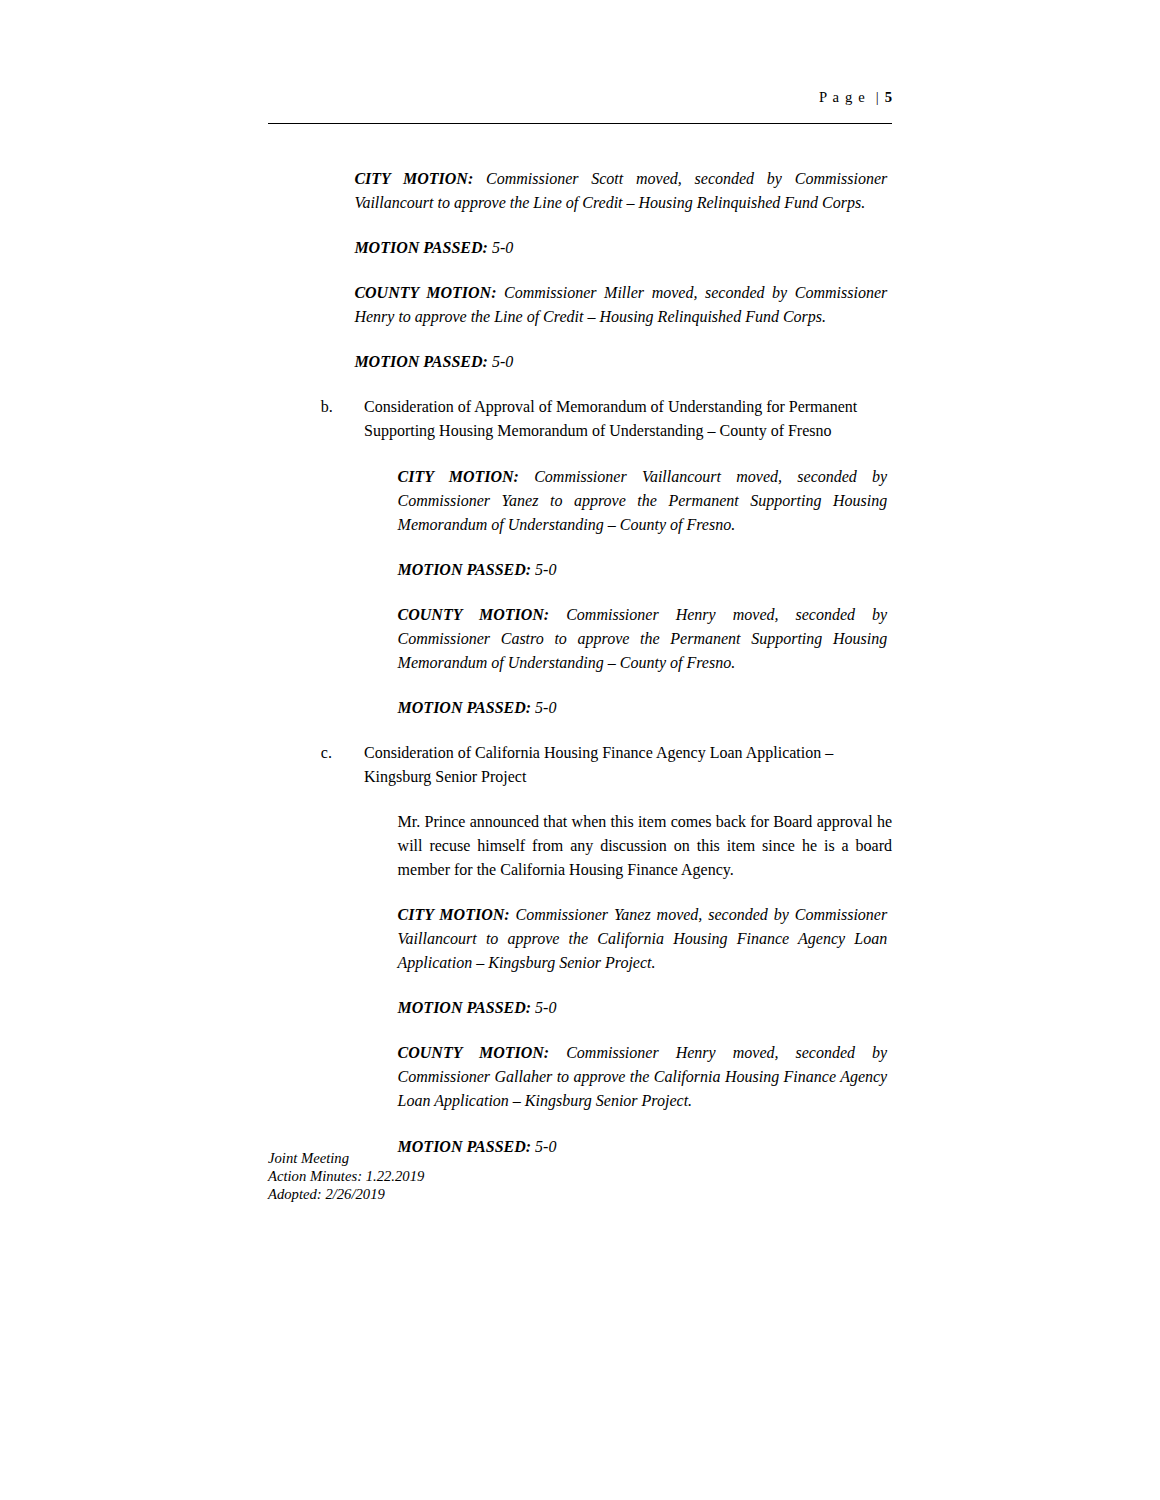P a g e | 5
CITY MOTION: Commissioner Scott moved, seconded by Commissioner Vaillancourt to approve the Line of Credit – Housing Relinquished Fund Corps.
MOTION PASSED: 5-0
COUNTY MOTION: Commissioner Miller moved, seconded by Commissioner Henry to approve the Line of Credit – Housing Relinquished Fund Corps.
MOTION PASSED: 5-0
b.
Consideration of Approval of Memorandum of Understanding for Permanent Supporting Housing Memorandum of Understanding – County of Fresno
CITY MOTION: Commissioner Vaillancourt moved, seconded by Commissioner Yanez to approve the Permanent Supporting Housing Memorandum of Understanding – County of Fresno.
MOTION PASSED: 5-0
COUNTY MOTION: Commissioner Henry moved, seconded by Commissioner Castro to approve the Permanent Supporting Housing Memorandum of Understanding – County of Fresno.
MOTION PASSED: 5-0
c.
Consideration of California Housing Finance Agency Loan Application – Kingsburg Senior Project
Mr. Prince announced that when this item comes back for Board approval he will recuse himself from any discussion on this item since he is a board member for the California Housing Finance Agency.
CITY MOTION: Commissioner Yanez moved, seconded by Commissioner Vaillancourt to approve the California Housing Finance Agency Loan Application – Kingsburg Senior Project.
MOTION PASSED: 5-0
COUNTY MOTION: Commissioner Henry moved, seconded by Commissioner Gallaher to approve the California Housing Finance Agency Loan Application – Kingsburg Senior Project.
MOTION PASSED: 5-0
Joint Meeting
Action Minutes: 1.22.2019
Adopted: 2/26/2019